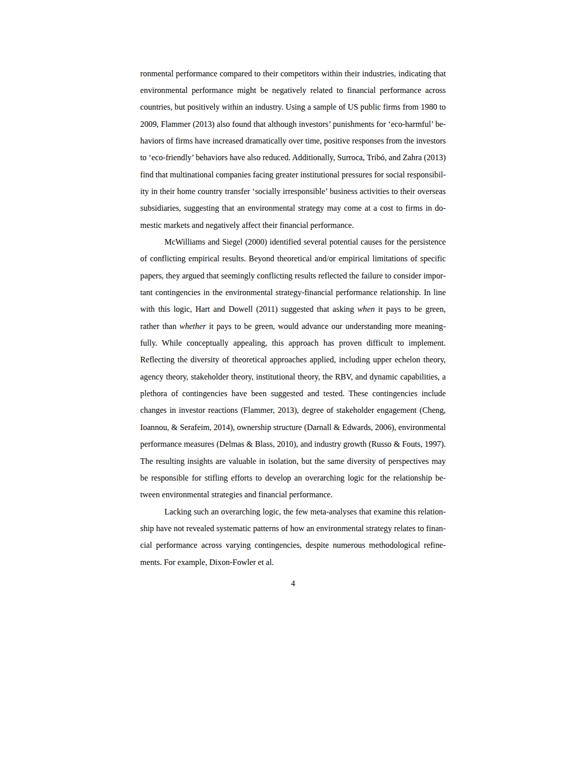ronmental performance compared to their competitors within their industries, indicating that environmental performance might be negatively related to financial performance across countries, but positively within an industry. Using a sample of US public firms from 1980 to 2009, Flammer (2013) also found that although investors’ punishments for ‘eco-harmful’ behaviors of firms have increased dramatically over time, positive responses from the investors to ‘eco-friendly’ behaviors have also reduced. Additionally, Surroca, Tribó, and Zahra (2013) find that multinational companies facing greater institutional pressures for social responsibility in their home country transfer ‘socially irresponsible’ business activities to their overseas subsidiaries, suggesting that an environmental strategy may come at a cost to firms in domestic markets and negatively affect their financial performance.
McWilliams and Siegel (2000) identified several potential causes for the persistence of conflicting empirical results. Beyond theoretical and/or empirical limitations of specific papers, they argued that seemingly conflicting results reflected the failure to consider important contingencies in the environmental strategy-financial performance relationship. In line with this logic, Hart and Dowell (2011) suggested that asking when it pays to be green, rather than whether it pays to be green, would advance our understanding more meaningfully. While conceptually appealing, this approach has proven difficult to implement. Reflecting the diversity of theoretical approaches applied, including upper echelon theory, agency theory, stakeholder theory, institutional theory, the RBV, and dynamic capabilities, a plethora of contingencies have been suggested and tested. These contingencies include changes in investor reactions (Flammer, 2013), degree of stakeholder engagement (Cheng, Ioannou, & Serafeim, 2014), ownership structure (Darnall & Edwards, 2006), environmental performance measures (Delmas & Blass, 2010), and industry growth (Russo & Fouts, 1997). The resulting insights are valuable in isolation, but the same diversity of perspectives may be responsible for stifling efforts to develop an overarching logic for the relationship between environmental strategies and financial performance.
Lacking such an overarching logic, the few meta-analyses that examine this relationship have not revealed systematic patterns of how an environmental strategy relates to financial performance across varying contingencies, despite numerous methodological refinements. For example, Dixon-Fowler et al.
4